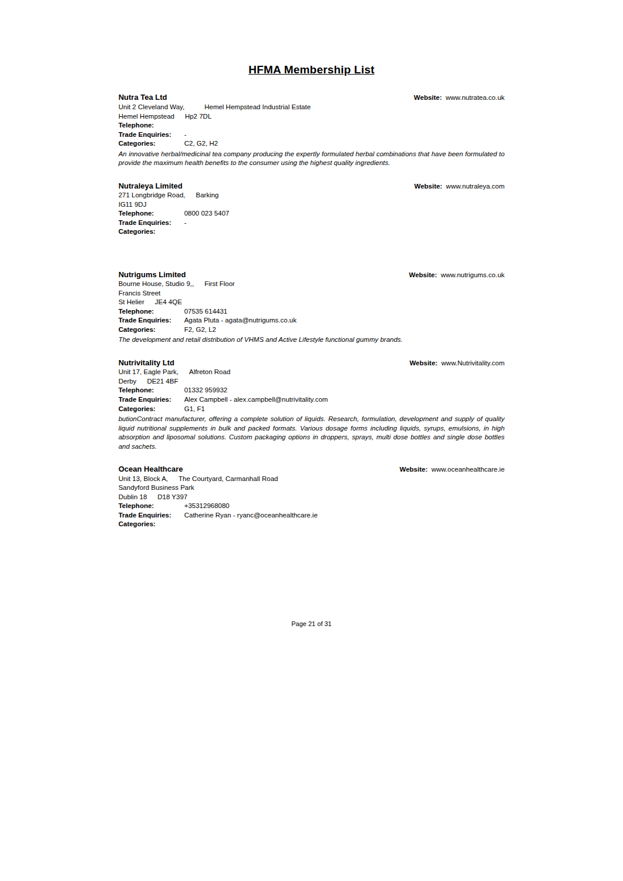HFMA Membership List
Nutra Tea Ltd Website: www.nutratea.co.uk
Unit 2 Cleveland Way, Hemel Hempstead Industrial Estate
Hemel Hempstead Hp2 7DL
Telephone:
Trade Enquiries:-
Categories: C2, G2, H2
An innovative herbal/medicinal tea company producing the expertly formulated herbal combinations that have been formulated to provide the maximum health benefits to the consumer using the highest quality ingredients.
Nutraleya Limited Website: www.nutraleya.com
271 Longbridge Road, Barking
IG11 9DJ
Telephone: 0800 023 5407
Trade Enquiries:-
Categories:
Nutrigums Limited Website: www.nutrigums.co.uk
Bourne House, Studio 9,, First Floor
Francis Street
St Helier JE4 4QE
Telephone: 07535 614431
Trade Enquiries: Agata Pluta - agata@nutrigums.co.uk
Categories: F2, G2, L2
The development and retail distribution of VHMS and Active Lifestyle functional gummy brands.
Nutrivitality Ltd Website: www.Nutrivitality.com
Unit 17, Eagle Park, Alfreton Road
Derby DE21 4BF
Telephone: 01332 959932
Trade Enquiries: Alex Campbell - alex.campbell@nutrivitality.com
Categories: G1, F1
butionContract manufacturer, offering a complete solution of liquids. Research, formulation, development and supply of quality liquid nutritional supplements in bulk and packed formats. Various dosage forms including liquids, syrups, emulsions, in high absorption and liposomal solutions. Custom packaging options in droppers, sprays, multi dose bottles and single dose bottles and sachets.
Ocean Healthcare Website: www.oceanhealthcare.ie
Unit 13, Block A, The Courtyard, Carmanhall Road
Sandyford Business Park
Dublin 18 D18 Y397
Telephone:+35312968080
Trade Enquiries: Catherine Ryan - ryanc@oceanhealthcare.ie
Categories:
Page 21 of 31